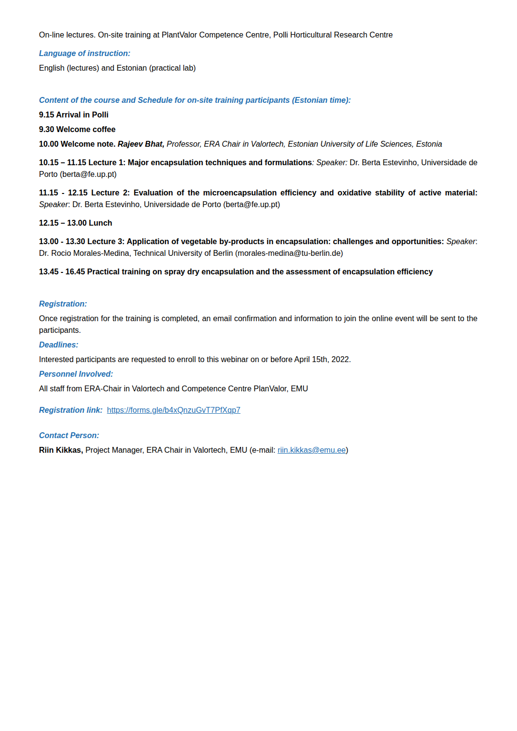On-line lectures. On-site training at PlantValor Competence Centre, Polli Horticultural Research Centre
Language of instruction:
English (lectures) and Estonian (practical lab)
Content of the course and Schedule for on-site training participants (Estonian time):
9.15 Arrival in Polli
9.30 Welcome coffee
10.00 Welcome note. Rajeev Bhat, Professor, ERA Chair in Valortech, Estonian University of Life Sciences, Estonia
10.15 – 11.15 Lecture 1: Major encapsulation techniques and formulations: Speaker: Dr. Berta Estevinho, Universidade de Porto (berta@fe.up.pt)
11.15 - 12.15 Lecture 2: Evaluation of the microencapsulation efficiency and oxidative stability of active material: Speaker: Dr. Berta Estevinho, Universidade de Porto (berta@fe.up.pt)
12.15 – 13.00 Lunch
13.00 - 13.30 Lecture 3: Application of vegetable by-products in encapsulation: challenges and opportunities: Speaker: Dr. Rocio Morales-Medina, Technical University of Berlin (morales-medina@tu-berlin.de)
13.45 - 16.45 Practical training on spray dry encapsulation and the assessment of encapsulation efficiency
Registration:
Once registration for the training is completed, an email confirmation and information to join the online event will be sent to the participants.
Deadlines:
Interested participants are requested to enroll to this webinar on or before April 15th, 2022.
Personnel Involved:
All staff from ERA-Chair in Valortech and Competence Centre PlanValor, EMU
Registration link: https://forms.gle/b4xQnzuGvT7PfXqp7
Contact Person:
Riin Kikkas, Project Manager, ERA Chair in Valortech, EMU (e-mail: riin.kikkas@emu.ee)